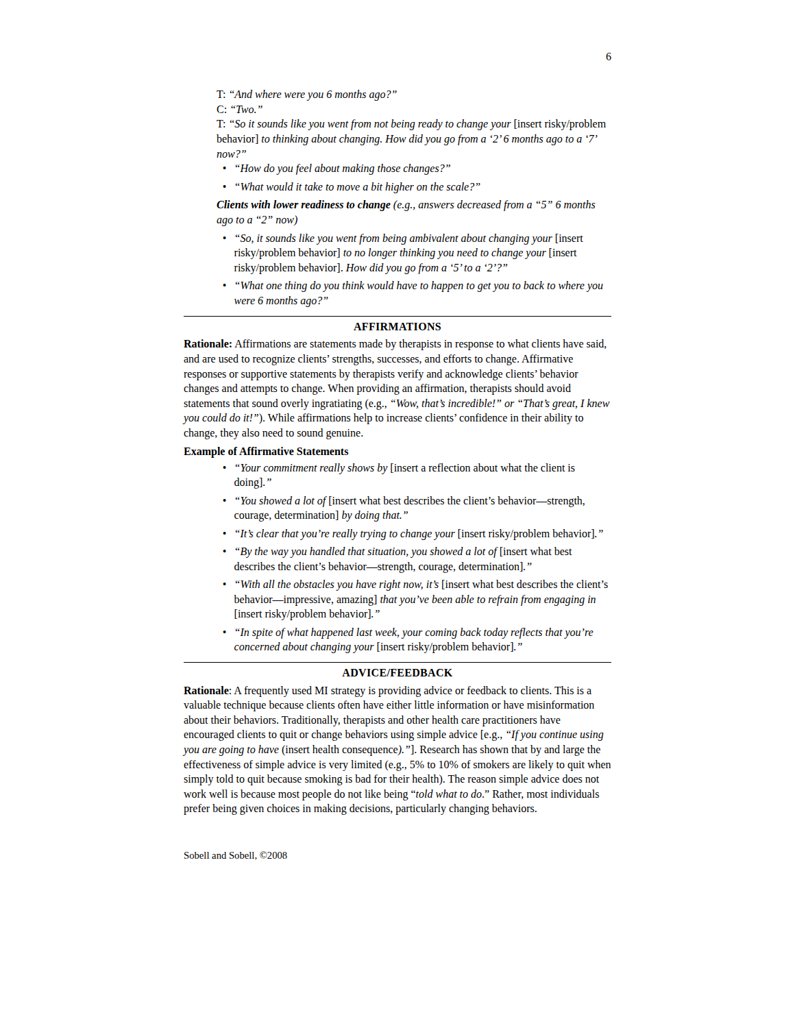6
T: “And where were you 6 months ago?”
C: “Two.”
T: “So it sounds like you went from not being ready to change your [insert risky/problem behavior] to thinking about changing. How did you go from a ‘2’ 6 months ago to a ‘7’ now?”
“How do you feel about making those changes?”
“What would it take to move a bit higher on the scale?”
Clients with lower readiness to change (e.g., answers decreased from a “5” 6 months ago to a “2” now)
“So, it sounds like you went from being ambivalent about changing your [insert risky/problem behavior] to no longer thinking you need to change your [insert risky/problem behavior]. How did you go from a ‘5’ to a ‘2’?”
“What one thing do you think would have to happen to get you to back to where you were 6 months ago?”
AFFIRMATIONS
Rationale: Affirmations are statements made by therapists in response to what clients have said, and are used to recognize clients’ strengths, successes, and efforts to change. Affirmative responses or supportive statements by therapists verify and acknowledge clients’ behavior changes and attempts to change. When providing an affirmation, therapists should avoid statements that sound overly ingratiating (e.g., “Wow, that’s incredible!” or “That’s great, I knew you could do it!”). While affirmations help to increase clients’ confidence in their ability to change, they also need to sound genuine.
Example of Affirmative Statements
“Your commitment really shows by [insert a reflection about what the client is doing].”
“You showed a lot of [insert what best describes the client’s behavior—strength, courage, determination] by doing that.”
“It’s clear that you’re really trying to change your [insert risky/problem behavior].”
“By the way you handled that situation, you showed a lot of [insert what best describes the client’s behavior—strength, courage, determination].”
“With all the obstacles you have right now, it’s [insert what best describes the client’s behavior—impressive, amazing] that you’ve been able to refrain from engaging in [insert risky/problem behavior].”
“In spite of what happened last week, your coming back today reflects that you’re concerned about changing your [insert risky/problem behavior].”
ADVICE/FEEDBACK
Rationale: A frequently used MI strategy is providing advice or feedback to clients. This is a valuable technique because clients often have either little information or have misinformation about their behaviors. Traditionally, therapists and other health care practitioners have encouraged clients to quit or change behaviors using simple advice [e.g., “If you continue using you are going to have (insert health consequence).”]. Research has shown that by and large the effectiveness of simple advice is very limited (e.g., 5% to 10% of smokers are likely to quit when simply told to quit because smoking is bad for their health). The reason simple advice does not work well is because most people do not like being “told what to do.” Rather, most individuals prefer being given choices in making decisions, particularly changing behaviors.
Sobell and Sobell, ©2008